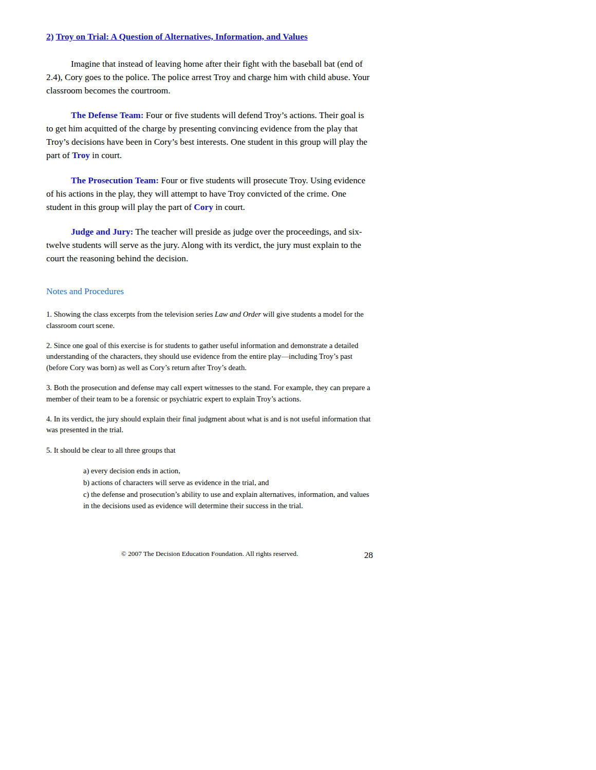2) Troy on Trial: A Question of Alternatives, Information, and Values
Imagine that instead of leaving home after their fight with the baseball bat (end of 2.4), Cory goes to the police. The police arrest Troy and charge him with child abuse. Your classroom becomes the courtroom.
The Defense Team: Four or five students will defend Troy’s actions. Their goal is to get him acquitted of the charge by presenting convincing evidence from the play that Troy’s decisions have been in Cory’s best interests. One student in this group will play the part of Troy in court.
The Prosecution Team: Four or five students will prosecute Troy. Using evidence of his actions in the play, they will attempt to have Troy convicted of the crime. One student in this group will play the part of Cory in court.
Judge and Jury: The teacher will preside as judge over the proceedings, and six-twelve students will serve as the jury. Along with its verdict, the jury must explain to the court the reasoning behind the decision.
Notes and Procedures
1. Showing the class excerpts from the television series Law and Order will give students a model for the classroom court scene.
2. Since one goal of this exercise is for students to gather useful information and demonstrate a detailed understanding of the characters, they should use evidence from the entire play—including Troy’s past (before Cory was born) as well as Cory’s return after Troy’s death.
3. Both the prosecution and defense may call expert witnesses to the stand. For example, they can prepare a member of their team to be a forensic or psychiatric expert to explain Troy’s actions.
4. In its verdict, the jury should explain their final judgment about what is and is not useful information that was presented in the trial.
5. It should be clear to all three groups that
a) every decision ends in action,
b) actions of characters will serve as evidence in the trial, and
c) the defense and prosecution’s ability to use and explain alternatives, information, and values in the decisions used as evidence will determine their success in the trial.
© 2007 The Decision Education Foundation. All rights reserved. 28